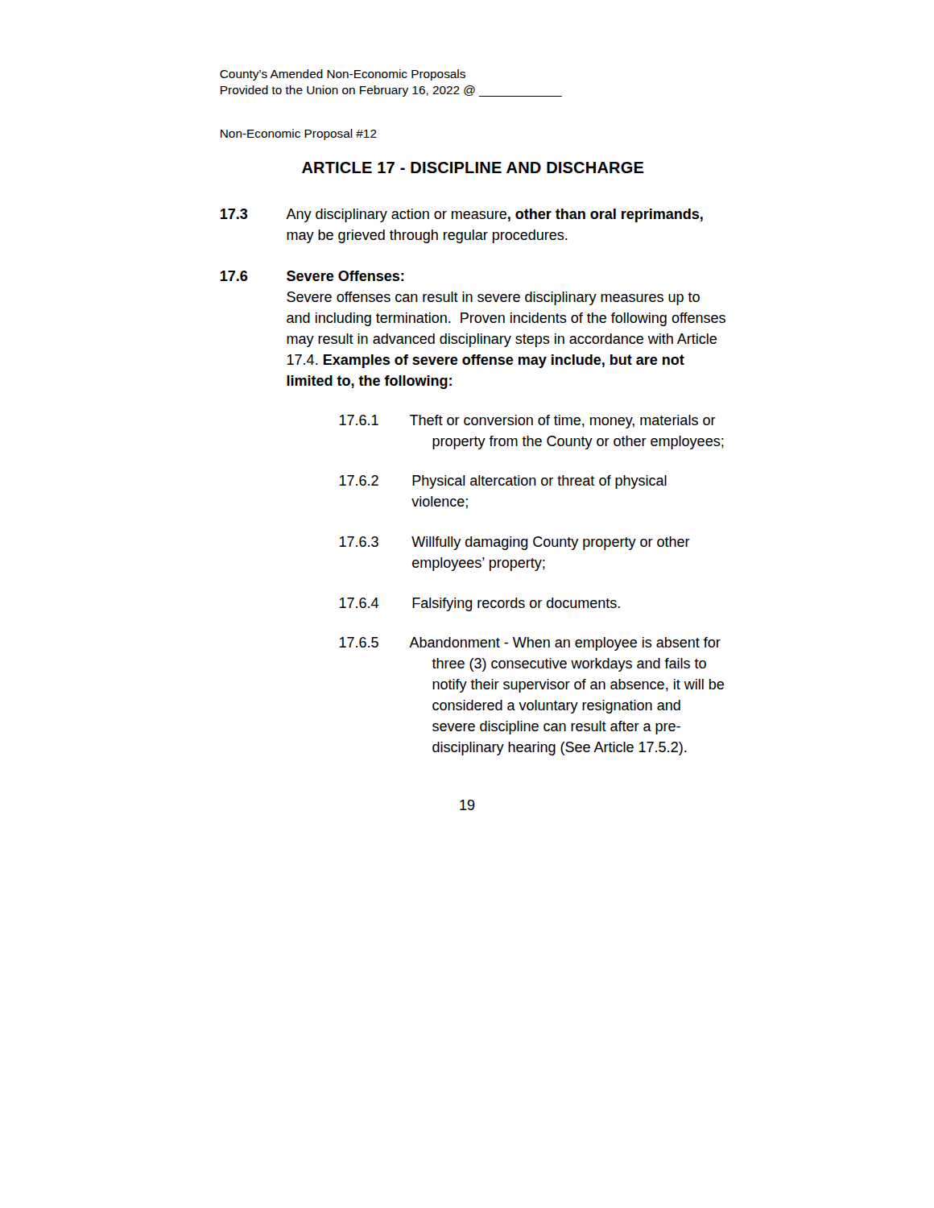County’s Amended Non-Economic Proposals
Provided to the Union on February 16, 2022 @ ____________
Non-Economic Proposal #12
ARTICLE 17 - DISCIPLINE AND DISCHARGE
17.3
Any disciplinary action or measure, other than oral reprimands, may be grieved through regular procedures.
17.6
Severe Offenses:
Severe offenses can result in severe disciplinary measures up to and including termination. Proven incidents of the following offenses may result in advanced disciplinary steps in accordance with Article 17.4. Examples of severe offense may include, but are not limited to, the following:
17.6.1
Theft or conversion of time, money, materials or property from the County or other employees;
17.6.2
Physical altercation or threat of physical violence;
17.6.3
Willfully damaging County property or other employees’ property;
17.6.4
Falsifying records or documents.
17.6.5
Abandonment - When an employee is absent for three (3) consecutive workdays and fails to notify their supervisor of an absence, it will be considered a voluntary resignation and severe discipline can result after a pre-disciplinary hearing (See Article 17.5.2).
19